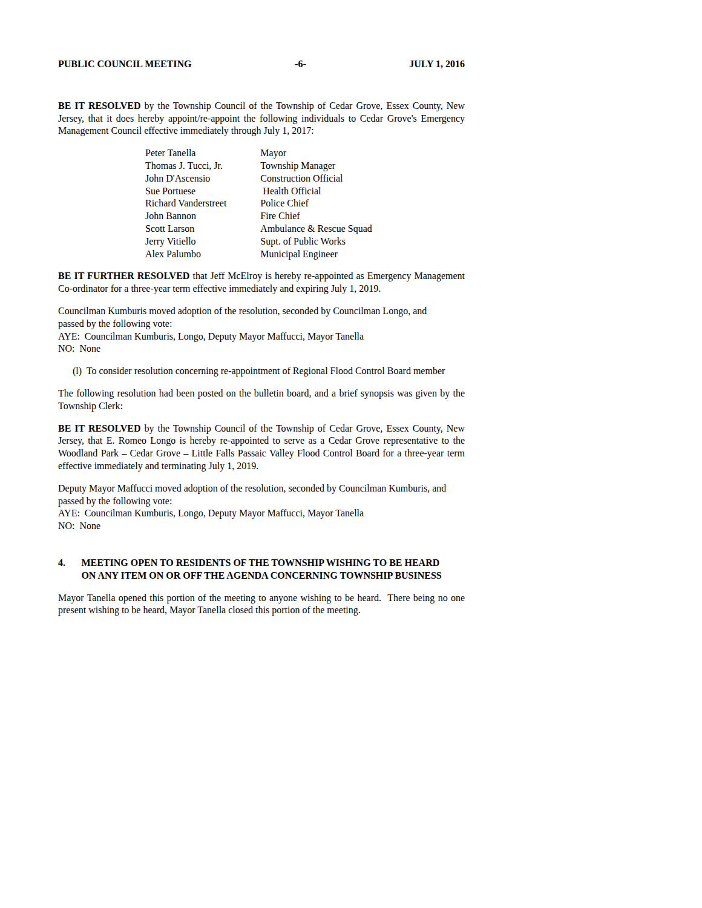PUBLIC COUNCIL MEETING -6- JULY 1, 2016
BE IT RESOLVED by the Township Council of the Township of Cedar Grove, Essex County, New Jersey, that it does hereby appoint/re-appoint the following individuals to Cedar Grove's Emergency Management Council effective immediately through July 1, 2017:
| Peter Tanella | Mayor |
| Thomas J. Tucci, Jr. | Township Manager |
| John D'Ascensio | Construction Official |
| Sue Portuese | Health Official |
| Richard Vanderstreet | Police Chief |
| John Bannon | Fire Chief |
| Scott Larson | Ambulance & Rescue Squad |
| Jerry Vitiello | Supt. of Public Works |
| Alex Palumbo | Municipal Engineer |
BE IT FURTHER RESOLVED that Jeff McElroy is hereby re-appointed as Emergency Management Co-ordinator for a three-year term effective immediately and expiring July 1, 2019.
Councilman Kumburis moved adoption of the resolution, seconded by Councilman Longo, and
passed by the following vote:
AYE: Councilman Kumburis, Longo, Deputy Mayor Maffucci, Mayor Tanella
NO: None
(l) To consider resolution concerning re-appointment of Regional Flood Control Board member
The following resolution had been posted on the bulletin board, and a brief synopsis was given by the Township Clerk:
BE IT RESOLVED by the Township Council of the Township of Cedar Grove, Essex County, New Jersey, that E. Romeo Longo is hereby re-appointed to serve as a Cedar Grove representative to the Woodland Park – Cedar Grove – Little Falls Passaic Valley Flood Control Board for a three-year term effective immediately and terminating July 1, 2019.
Deputy Mayor Maffucci moved adoption of the resolution, seconded by Councilman Kumburis, and
passed by the following vote:
AYE: Councilman Kumburis, Longo, Deputy Mayor Maffucci, Mayor Tanella
NO: None
4. MEETING OPEN TO RESIDENTS OF THE TOWNSHIP WISHING TO BE HEARD
ON ANY ITEM ON OR OFF THE AGENDA CONCERNING TOWNSHIP BUSINESS
Mayor Tanella opened this portion of the meeting to anyone wishing to be heard. There being no one present wishing to be heard, Mayor Tanella closed this portion of the meeting.